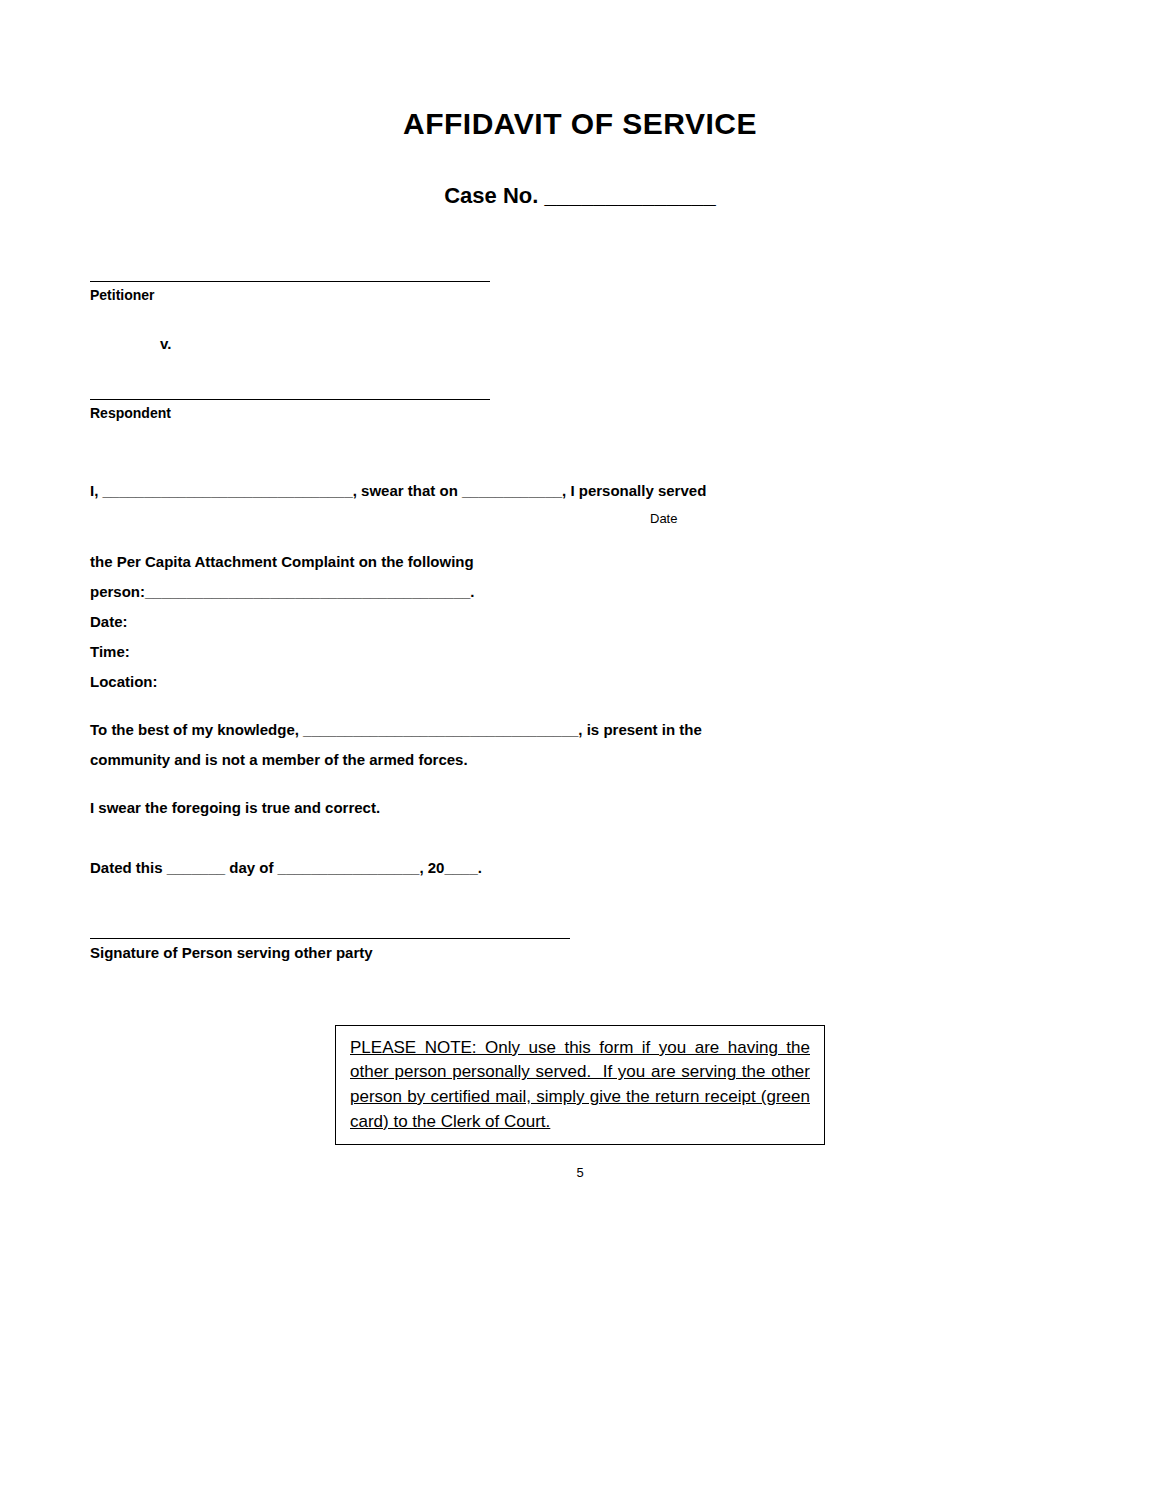AFFIDAVIT OF SERVICE
Case No. ______________
Petitioner
v.
Respondent
I, ______________________________, swear that on ____________, I personally served
Date
the Per Capita Attachment Complaint on the following
person:_______________________________________.
Date:
Time:
Location:
To the best of my knowledge, _________________________________, is present in the
community and is not a member of the armed forces.
I swear the foregoing is true and correct.
Dated this _______ day of _________________, 20____.
Signature of Person serving other party
PLEASE NOTE: Only use this form if you are having the other person personally served. If you are serving the other person by certified mail, simply give the return receipt (green card) to the Clerk of Court.
5